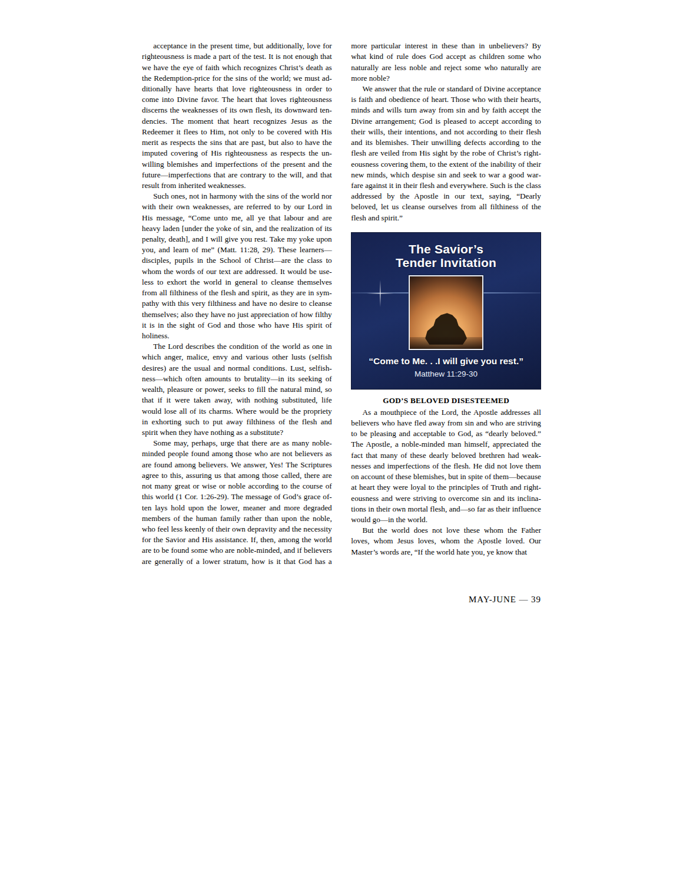acceptance in the present time, but additionally, love for righteousness is made a part of the test. It is not enough that we have the eye of faith which recognizes Christ’s death as the Redemption-price for the sins of the world; we must additionally have hearts that love righteousness in order to come into Divine favor. The heart that loves righteousness discerns the weaknesses of its own flesh, its downward tendencies. The moment that heart recognizes Jesus as the Redeemer it flees to Him, not only to be covered with His merit as respects the sins that are past, but also to have the imputed covering of His righteousness as respects the unwilling blemishes and imperfections of the present and the future—imperfections that are contrary to the will, and that result from inherited weaknesses.
Such ones, not in harmony with the sins of the world nor with their own weaknesses, are referred to by our Lord in His message, “Come unto me, all ye that labour and are heavy laden [under the yoke of sin, and the realization of its penalty, death], and I will give you rest. Take my yoke upon you, and learn of me” (Matt. 11:28, 29). These learners—disciples, pupils in the School of Christ—are the class to whom the words of our text are addressed. It would be useless to exhort the world in general to cleanse themselves from all filthiness of the flesh and spirit, as they are in sympathy with this very filthiness and have no desire to cleanse themselves; also they have no just appreciation of how filthy it is in the sight of God and those who have His spirit of holiness.
The Lord describes the condition of the world as one in which anger, malice, envy and various other lusts (selfish desires) are the usual and normal conditions. Lust, selfishness—which often amounts to brutality—in its seeking of wealth, pleasure or power, seeks to fill the natural mind, so that if it were taken away, with nothing substituted, life would lose all of its charms. Where would be the propriety in exhorting such to put away filthiness of the flesh and spirit when they have nothing as a substitute?
Some may, perhaps, urge that there are as many noble-minded people found among those who are not believers as are found among believers. We answer, Yes! The Scriptures agree to this, assuring us that among those called, there are not many great or wise or noble according to the course of this world (1 Cor. 1:26-29). The message of God’s grace often lays hold upon the lower, meaner and more degraded members of the human family rather than upon the noble, who feel less keenly of their own depravity and the necessity for the Savior and His assistance. If, then, among the world are to be found some who are noble-minded, and if believers are generally of a lower stratum, how is it that God has a more particular interest in these than in unbelievers? By what kind of rule does God accept as children some who naturally are less noble and reject some who naturally are more noble?
We answer that the rule or standard of Divine acceptance is faith and obedience of heart. Those who with their hearts, minds and wills turn away from sin and by faith accept the Divine arrangement; God is pleased to accept according to their wills, their intentions, and not according to their flesh and its blemishes. Their unwilling defects according to the flesh are veiled from His sight by the robe of Christ’s righteousness covering them, to the extent of the inability of their new minds, which despise sin and seek to war a good warfare against it in their flesh and everywhere. Such is the class addressed by the Apostle in our text, saying, “Dearly beloved, let us cleanse ourselves from all filthiness of the flesh and spirit.”
The Savior’s
Tender Invitation
“Come to Me. . .I will give you rest.”
Matthew 11:29-30
God’s Beloved Disesteemed
As a mouthpiece of the Lord, the Apostle addresses all believers who have fled away from sin and who are striving to be pleasing and acceptable to God, as “dearly beloved.” The Apostle, a noble-minded man himself, appreciated the fact that many of these dearly beloved brethren had weaknesses and imperfections of the flesh. He did not love them on account of these blemishes, but in spite of them—because at heart they were loyal to the principles of Truth and righteousness and were striving to overcome sin and its inclinations in their own mortal flesh, and—so far as their influence would go—in the world.
But the world does not love these whom the Father loves, whom Jesus loves, whom the Apostle loved. Our Master’s words are, “If the world hate you, ye know that
MAY-JUNE — 39